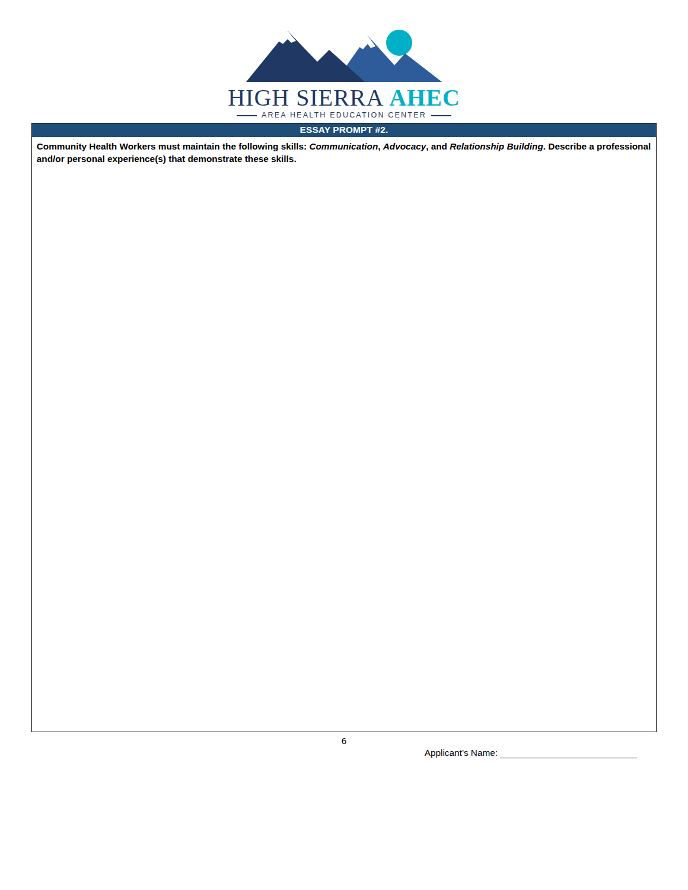HIGH SIERRA AHEC
AREA HEALTH EDUCATION CENTER
ESSAY PROMPT #2.
Community Health Workers must maintain the following skills: Communication, Advocacy, and Relationship Building. Describe a professional and/or personal experience(s) that demonstrate these skills.
6
Applicant’s Name: